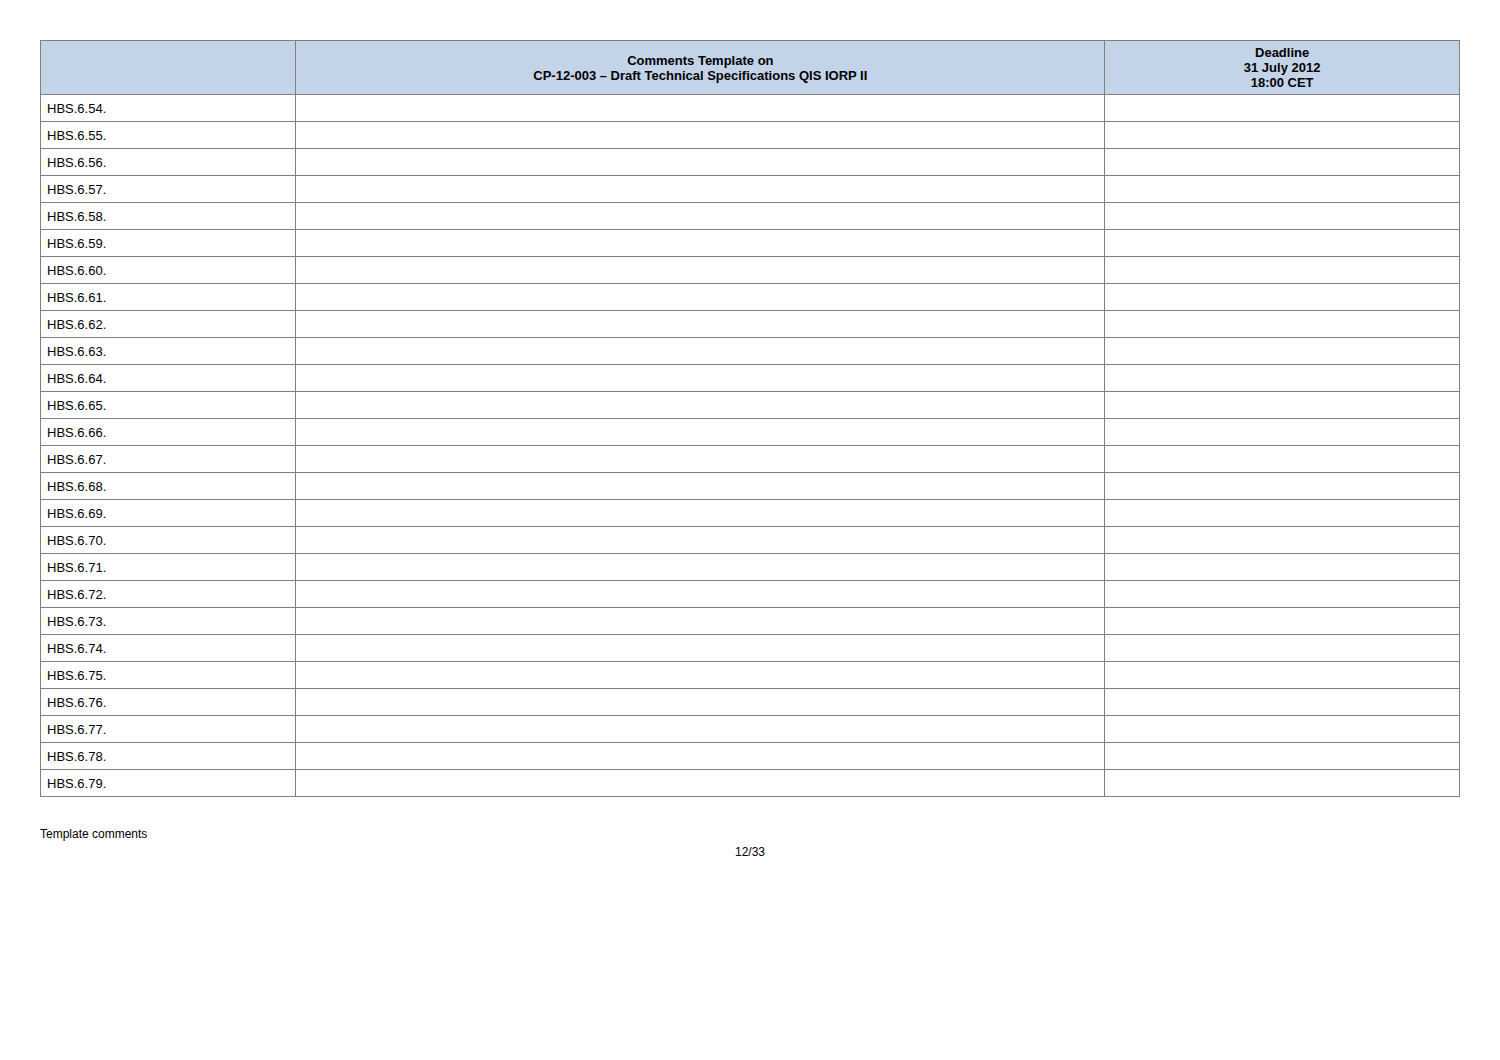| | Comments Template on CP-12-003 – Draft Technical Specifications QIS IORP II | Deadline 31 July 2012 18:00 CET |
| --- | --- | --- |
| HBS.6.54. | | |
| HBS.6.55. | | |
| HBS.6.56. | | |
| HBS.6.57. | | |
| HBS.6.58. | | |
| HBS.6.59. | | |
| HBS.6.60. | | |
| HBS.6.61. | | |
| HBS.6.62. | | |
| HBS.6.63. | | |
| HBS.6.64. | | |
| HBS.6.65. | | |
| HBS.6.66. | | |
| HBS.6.67. | | |
| HBS.6.68. | | |
| HBS.6.69. | | |
| HBS.6.70. | | |
| HBS.6.71. | | |
| HBS.6.72. | | |
| HBS.6.73. | | |
| HBS.6.74. | | |
| HBS.6.75. | | |
| HBS.6.76. | | |
| HBS.6.77. | | |
| HBS.6.78. | | |
| HBS.6.79. | | |
Template comments
12/33